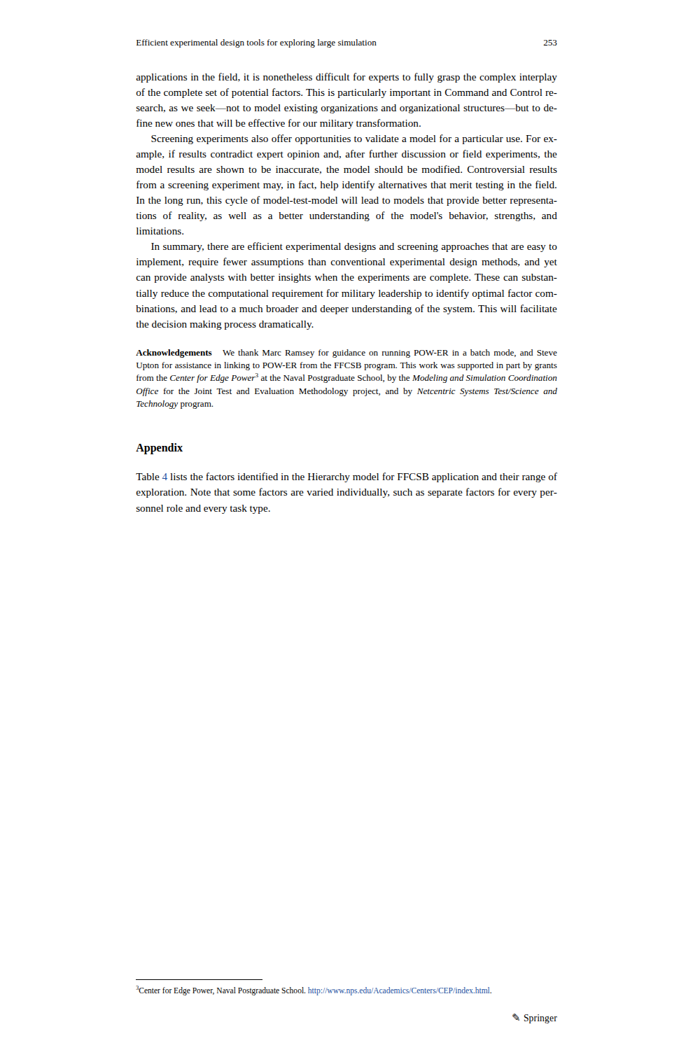Efficient experimental design tools for exploring large simulation 253
applications in the field, it is nonetheless difficult for experts to fully grasp the complex interplay of the complete set of potential factors. This is particularly important in Command and Control research, as we seek—not to model existing organizations and organizational structures—but to define new ones that will be effective for our military transformation.
Screening experiments also offer opportunities to validate a model for a particular use. For example, if results contradict expert opinion and, after further discussion or field experiments, the model results are shown to be inaccurate, the model should be modified. Controversial results from a screening experiment may, in fact, help identify alternatives that merit testing in the field. In the long run, this cycle of model-test-model will lead to models that provide better representations of reality, as well as a better understanding of the model's behavior, strengths, and limitations.
In summary, there are efficient experimental designs and screening approaches that are easy to implement, require fewer assumptions than conventional experimental design methods, and yet can provide analysts with better insights when the experiments are complete. These can substantially reduce the computational requirement for military leadership to identify optimal factor combinations, and lead to a much broader and deeper understanding of the system. This will facilitate the decision making process dramatically.
Acknowledgements We thank Marc Ramsey for guidance on running POW-ER in a batch mode, and Steve Upton for assistance in linking to POW-ER from the FFCSB program. This work was supported in part by grants from the Center for Edge Power3 at the Naval Postgraduate School, by the Modeling and Simulation Coordination Office for the Joint Test and Evaluation Methodology project, and by Netcentric Systems Test/Science and Technology program.
Appendix
Table 4 lists the factors identified in the Hierarchy model for FFCSB application and their range of exploration. Note that some factors are varied individually, such as separate factors for every personnel role and every task type.
3Center for Edge Power, Naval Postgraduate School. http://www.nps.edu/Academics/Centers/CEP/index.html.
✎Springer